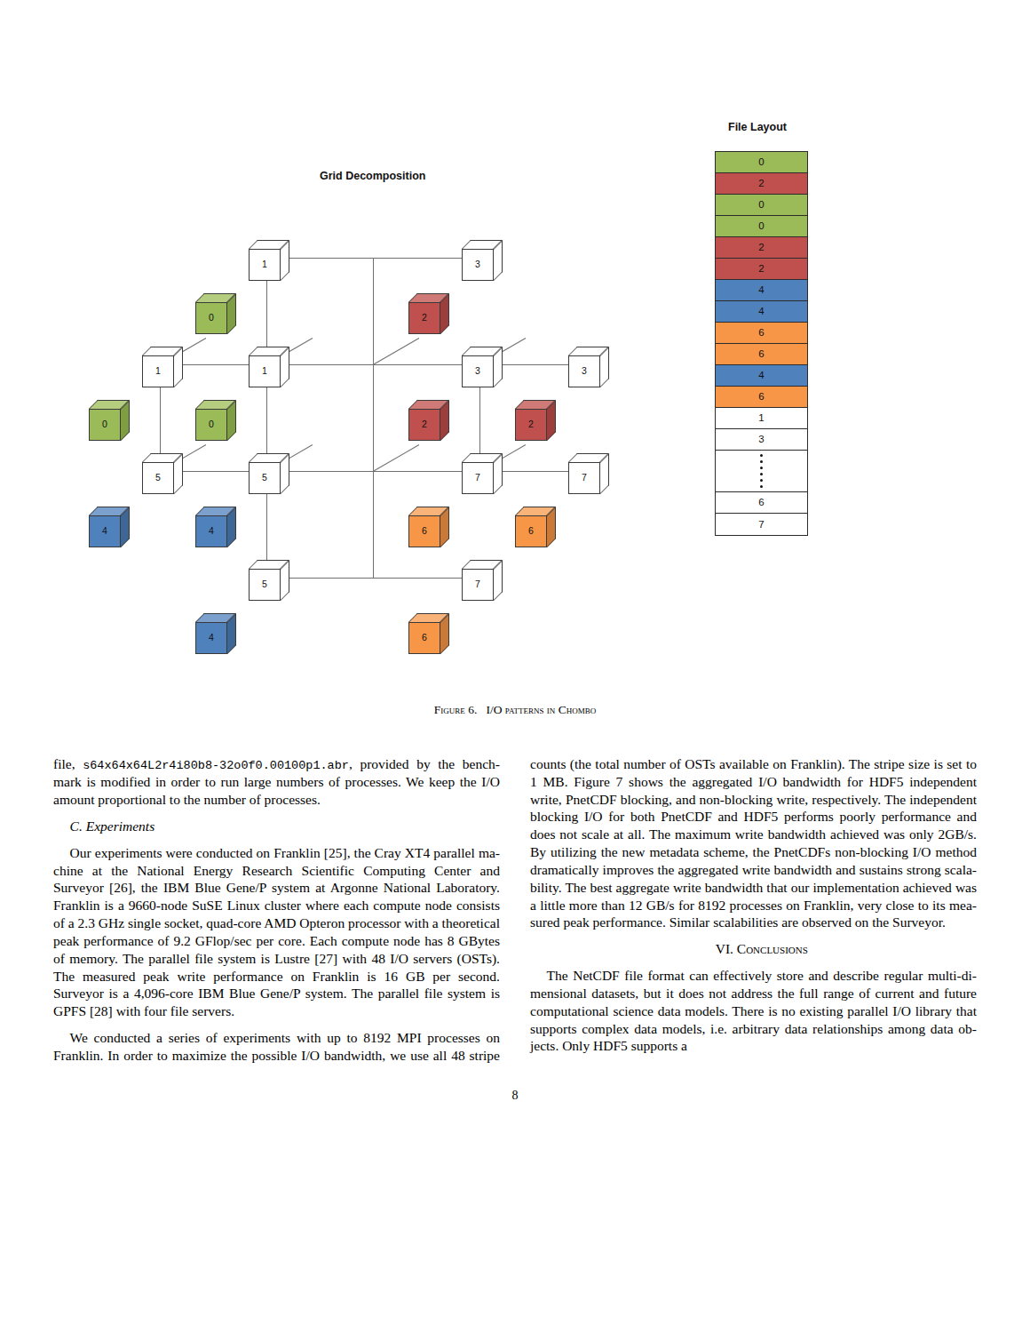Grid Decomposition
File Layout
0
2
0
0
2
2
4
4
6
6
4
6
1
3
6
7
1
3
0
2
1
1
3
3
0
0
2
2
5
5
7
7
4
4
6
6
5
7
4
6
Figure 6. I/O patterns in Chombo
file, s64x64x64L2r4i80b8-32o0f0.00100p1.abr, provided by the benchmark is modified in order to run large numbers of processes. We keep the I/O amount proportional to the number of processes.
C. Experiments
Our experiments were conducted on Franklin [25], the Cray XT4 parallel machine at the National Energy Research Scientific Computing Center and Surveyor [26], the IBM Blue Gene/P system at Argonne National Laboratory. Franklin is a 9660-node SuSE Linux cluster where each compute node consists of a 2.3 GHz single socket, quad-core AMD Opteron processor with a theoretical peak performance of 9.2 GFlop/sec per core. Each compute node has 8 GBytes of memory. The parallel file system is Lustre [27] with 48 I/O servers (OSTs). The measured peak write performance on Franklin is 16 GB per second. Surveyor is a 4,096-core IBM Blue Gene/P system. The parallel file system is GPFS [28] with four file servers.
We conducted a series of experiments with up to 8192 MPI processes on Franklin. In order to maximize the possible I/O bandwidth, we use all 48 stripe counts (the total number of OSTs available on Franklin). The stripe size is set to 1 MB. Figure 7 shows the aggregated I/O bandwidth for HDF5 independent write, PnetCDF blocking, and non-blocking write, respectively. The independent blocking I/O for both PnetCDF and HDF5 performs poorly performance and does not scale at all. The maximum write bandwidth achieved was only 2GB/s. By utilizing the new metadata scheme, the PnetCDFs non-blocking I/O method dramatically improves the aggregated write bandwidth and sustains strong scalability. The best aggregate write bandwidth that our implementation achieved was a little more than 12 GB/s for 8192 processes on Franklin, very close to its measured peak performance. Similar scalabilities are observed on the Surveyor.
VI. Conclusions
The NetCDF file format can effectively store and describe regular multi-dimensional datasets, but it does not address the full range of current and future computational science data models. There is no existing parallel I/O library that supports complex data models, i.e. arbitrary data relationships among data objects. Only HDF5 supports a
8